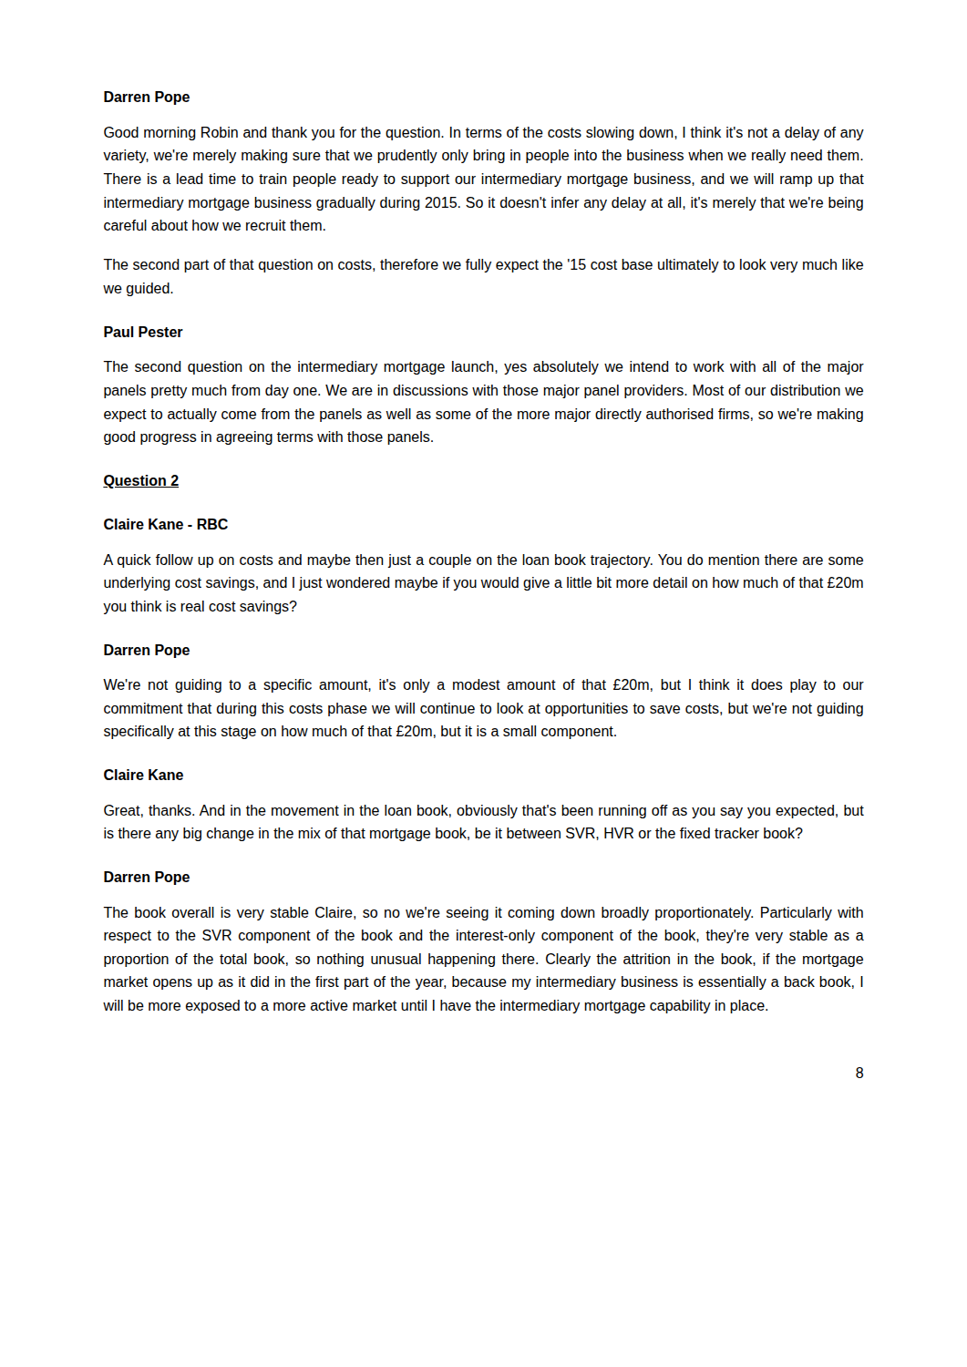Darren Pope
Good morning Robin and thank you for the question. In terms of the costs slowing down, I think it's not a delay of any variety, we're merely making sure that we prudently only bring in people into the business when we really need them. There is a lead time to train people ready to support our intermediary mortgage business, and we will ramp up that intermediary mortgage business gradually during 2015. So it doesn't infer any delay at all, it's merely that we're being careful about how we recruit them.
The second part of that question on costs, therefore we fully expect the '15 cost base ultimately to look very much like we guided.
Paul Pester
The second question on the intermediary mortgage launch, yes absolutely we intend to work with all of the major panels pretty much from day one. We are in discussions with those major panel providers. Most of our distribution we expect to actually come from the panels as well as some of the more major directly authorised firms, so we're making good progress in agreeing terms with those panels.
Question 2
Claire Kane - RBC
A quick follow up on costs and maybe then just a couple on the loan book trajectory. You do mention there are some underlying cost savings, and I just wondered maybe if you would give a little bit more detail on how much of that £20m you think is real cost savings?
Darren Pope
We're not guiding to a specific amount, it's only a modest amount of that £20m, but I think it does play to our commitment that during this costs phase we will continue to look at opportunities to save costs, but we're not guiding specifically at this stage on how much of that £20m, but it is a small component.
Claire Kane
Great, thanks. And in the movement in the loan book, obviously that's been running off as you say you expected, but is there any big change in the mix of that mortgage book, be it between SVR, HVR or the fixed tracker book?
Darren Pope
The book overall is very stable Claire, so no we're seeing it coming down broadly proportionately. Particularly with respect to the SVR component of the book and the interest-only component of the book, they're very stable as a proportion of the total book, so nothing unusual happening there. Clearly the attrition in the book, if the mortgage market opens up as it did in the first part of the year, because my intermediary business is essentially a back book, I will be more exposed to a more active market until I have the intermediary mortgage capability in place.
8